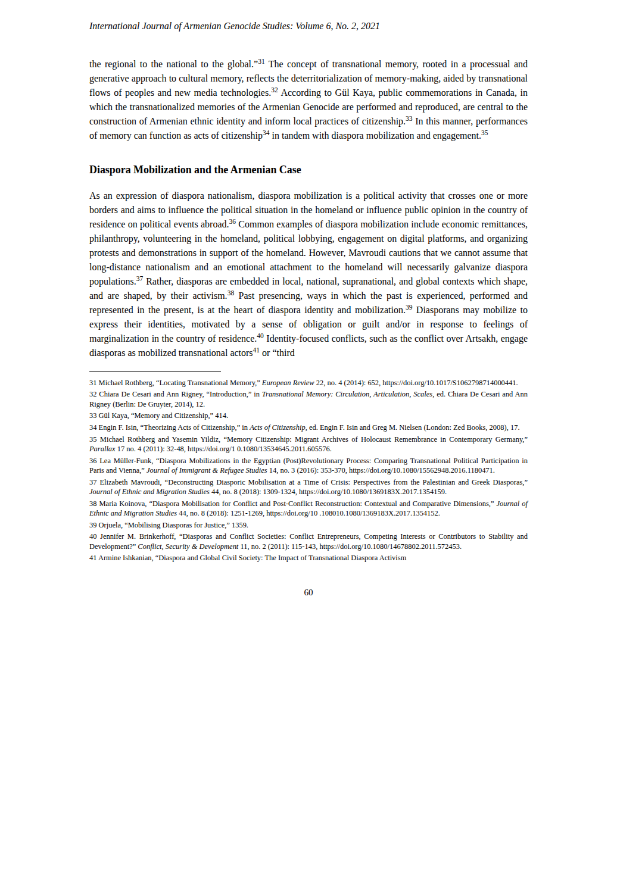International Journal of Armenian Genocide Studies: Volume 6, No. 2, 2021
the regional to the national to the global.”31 The concept of transnational memory, rooted in a processual and generative approach to cultural memory, reflects the deterritorialization of memory-making, aided by transnational flows of peoples and new media technologies.32 According to Gül Kaya, public commemorations in Canada, in which the transnationalized memories of the Armenian Genocide are performed and reproduced, are central to the construction of Armenian ethnic identity and inform local practices of citizenship.33 In this manner, performances of memory can function as acts of citizenship34 in tandem with diaspora mobilization and engagement.35
Diaspora Mobilization and the Armenian Case
As an expression of diaspora nationalism, diaspora mobilization is a political activity that crosses one or more borders and aims to influence the political situation in the homeland or influence public opinion in the country of residence on political events abroad.36 Common examples of diaspora mobilization include economic remittances, philanthropy, volunteering in the homeland, political lobbying, engagement on digital platforms, and organizing protests and demonstrations in support of the homeland. However, Mavroudi cautions that we cannot assume that long-distance nationalism and an emotional attachment to the homeland will necessarily galvanize diaspora populations.37 Rather, diasporas are embedded in local, national, supranational, and global contexts which shape, and are shaped, by their activism.38 Past presencing, ways in which the past is experienced, performed and represented in the present, is at the heart of diaspora identity and mobilization.39 Diasporans may mobilize to express their identities, motivated by a sense of obligation or guilt and/or in response to feelings of marginalization in the country of residence.40 Identity-focused conflicts, such as the conflict over Artsakh, engage diasporas as mobilized transnational actors41 or “third
31 Michael Rothberg, “Locating Transnational Memory,” European Review 22, no. 4 (2014): 652, https://doi.org/10.1017/S1062798714000441.
32 Chiara De Cesari and Ann Rigney, “Introduction,” in Transnational Memory: Circulation, Articulation, Scales, ed. Chiara De Cesari and Ann Rigney (Berlin: De Gruyter, 2014), 12.
33 Gül Kaya, “Memory and Citizenship,” 414.
34 Engin F. Isin, “Theorizing Acts of Citizenship,” in Acts of Citizenship, ed. Engin F. Isin and Greg M. Nielsen (London: Zed Books, 2008), 17.
35 Michael Rothberg and Yasemin Yildiz, “Memory Citizenship: Migrant Archives of Holocaust Remembrance in Contemporary Germany,” Parallax 17 no. 4 (2011): 32-48, https://doi.org/1 0.1080/13534645.2011.605576.
36 Lea Müller-Funk, “Diaspora Mobilizations in the Egyptian (Post)Revolutionary Process: Comparing Transnational Political Participation in Paris and Vienna,” Journal of Immigrant & Refugee Studies 14, no. 3 (2016): 353-370, https://doi.org/10.1080/15562948.2016.1180471.
37 Elizabeth Mavroudi, “Deconstructing Diasporic Mobilisation at a Time of Crisis: Perspectives from the Palestinian and Greek Diasporas,” Journal of Ethnic and Migration Studies 44, no. 8 (2018): 1309-1324, https://doi.org/10.1080/1369183X.2017.1354159.
38 Maria Koinova, “Diaspora Mobilisation for Conflict and Post-Conflict Reconstruction: Contextual and Comparative Dimensions,” Journal of Ethnic and Migration Studies 44, no. 8 (2018): 1251-1269, https://doi.org/10 .108010.1080/1369183X.2017.1354152.
39 Orjuela, “Mobilising Diasporas for Justice,” 1359.
40 Jennifer M. Brinkerhoff, “Diasporas and Conflict Societies: Conflict Entrepreneurs, Competing Interests or Contributors to Stability and Development?” Conflict, Security & Development 11, no. 2 (2011): 115-143, https://doi.org/10.1080/14678802.2011.572453.
41 Armine Ishkanian, “Diaspora and Global Civil Society: The Impact of Transnational Diaspora Activism
60